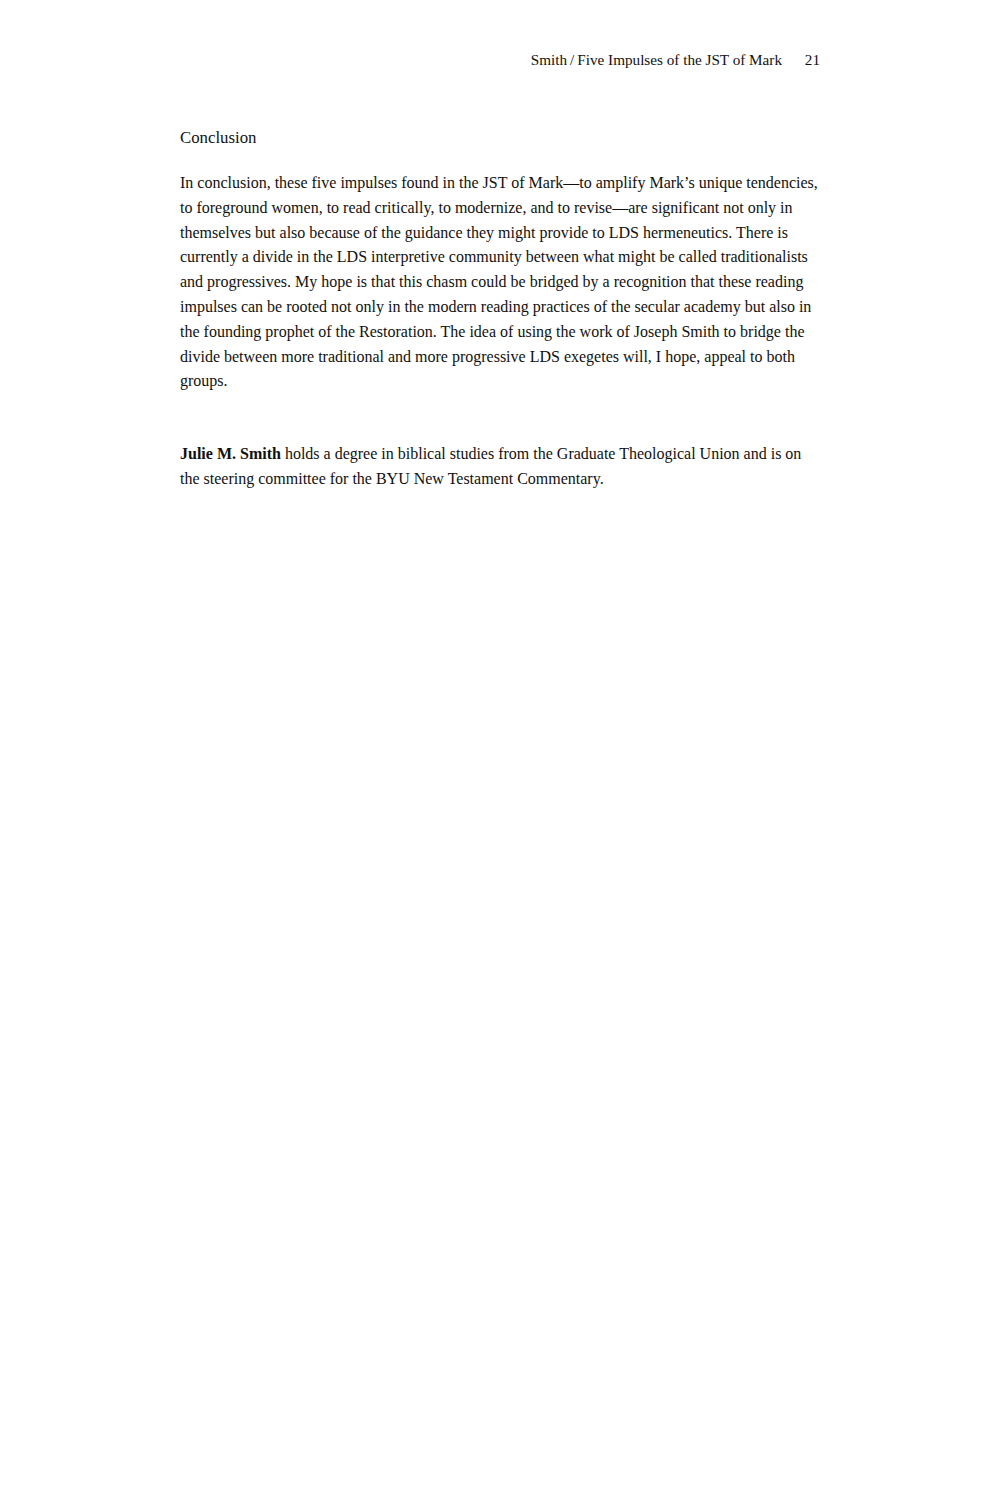Smith / Five Impulses of the JST of Mark21
Conclusion
In conclusion, these five impulses found in the JST of Mark—to amplify Mark’s unique tendencies, to foreground women, to read critically, to modernize, and to revise—are significant not only in themselves but also because of the guidance they might provide to LDS hermeneutics. There is currently a divide in the LDS interpretive community between what might be called traditionalists and progressives. My hope is that this chasm could be bridged by a recognition that these reading impulses can be rooted not only in the modern reading practices of the secular academy but also in the founding prophet of the Restoration. The idea of using the work of Joseph Smith to bridge the divide between more traditional and more progressive LDS exegetes will, I hope, appeal to both groups.
Julie M. Smith holds a degree in biblical studies from the Graduate Theological Union and is on the steering committee for the BYU New Testament Commentary.